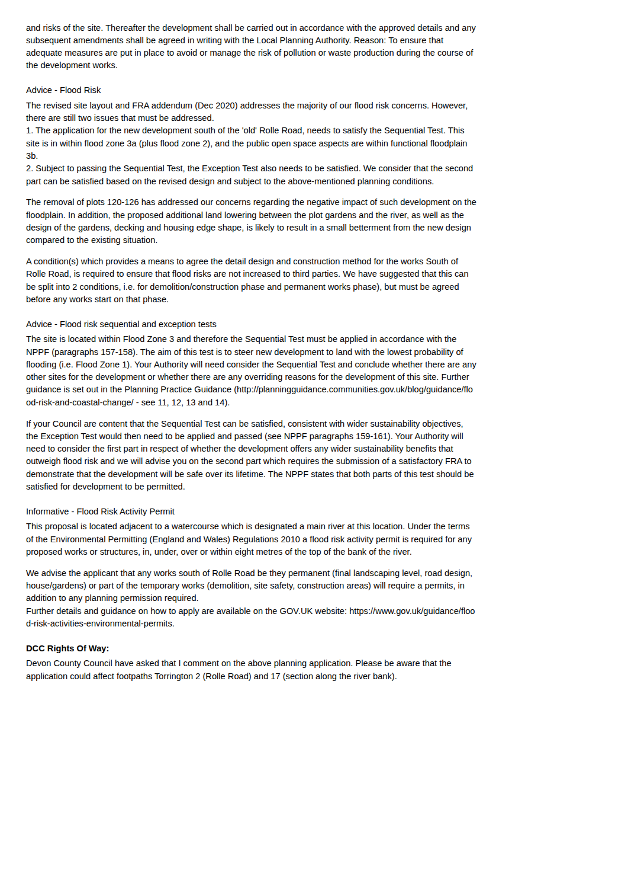and risks of the site. Thereafter the development shall be carried out in accordance with the approved details and any subsequent amendments shall be agreed in writing with the Local Planning Authority. Reason: To ensure that adequate measures are put in place to avoid or manage the risk of pollution or waste production during the course of the development works.
Advice - Flood Risk
The revised site layout and FRA addendum (Dec 2020) addresses the majority of our flood risk concerns. However, there are still two issues that must be addressed.
1. The application for the new development south of the 'old' Rolle Road, needs to satisfy the Sequential Test. This site is in within flood zone 3a (plus flood zone 2), and the public open space aspects are within functional floodplain 3b.
2. Subject to passing the Sequential Test, the Exception Test also needs to be satisfied. We consider that the second part can be satisfied based on the revised design and subject to the above-mentioned planning conditions.
The removal of plots 120-126 has addressed our concerns regarding the negative impact of such development on the floodplain. In addition, the proposed additional land lowering between the plot gardens and the river, as well as the design of the gardens, decking and housing edge shape, is likely to result in a small betterment from the new design compared to the existing situation.
A condition(s) which provides a means to agree the detail design and construction method for the works South of Rolle Road, is required to ensure that flood risks are not increased to third parties. We have suggested that this can be split into 2 conditions, i.e. for demolition/construction phase and permanent works phase), but must be agreed before any works start on that phase.
Advice - Flood risk sequential and exception tests
The site is located within Flood Zone 3 and therefore the Sequential Test must be applied in accordance with the NPPF (paragraphs 157-158). The aim of this test is to steer new development to land with the lowest probability of flooding (i.e. Flood Zone 1). Your Authority will need consider the Sequential Test and conclude whether there are any other sites for the development or whether there are any overriding reasons for the development of this site. Further guidance is set out in the Planning Practice Guidance (http://planningguidance.communities.gov.uk/blog/guidance/flood-risk-and-coastal-change/ - see 11, 12, 13 and 14).
If your Council are content that the Sequential Test can be satisfied, consistent with wider sustainability objectives, the Exception Test would then need to be applied and passed (see NPPF paragraphs 159-161). Your Authority will need to consider the first part in respect of whether the development offers any wider sustainability benefits that outweigh flood risk and we will advise you on the second part which requires the submission of a satisfactory FRA to demonstrate that the development will be safe over its lifetime. The NPPF states that both parts of this test should be satisfied for development to be permitted.
Informative - Flood Risk Activity Permit
This proposal is located adjacent to a watercourse which is designated a main river at this location. Under the terms of the Environmental Permitting (England and Wales) Regulations 2010 a flood risk activity permit is required for any proposed works or structures, in, under, over or within eight metres of the top of the bank of the river.
We advise the applicant that any works south of Rolle Road be they permanent (final landscaping level, road design, house/gardens) or part of the temporary works (demolition, site safety, construction areas) will require a permits, in addition to any planning permission required.
Further details and guidance on how to apply are available on the GOV.UK website: https://www.gov.uk/guidance/flood-risk-activities-environmental-permits.
DCC Rights Of Way:
Devon County Council have asked that I comment on the above planning application. Please be aware that the application could affect footpaths Torrington 2 (Rolle Road) and 17 (section along the river bank).